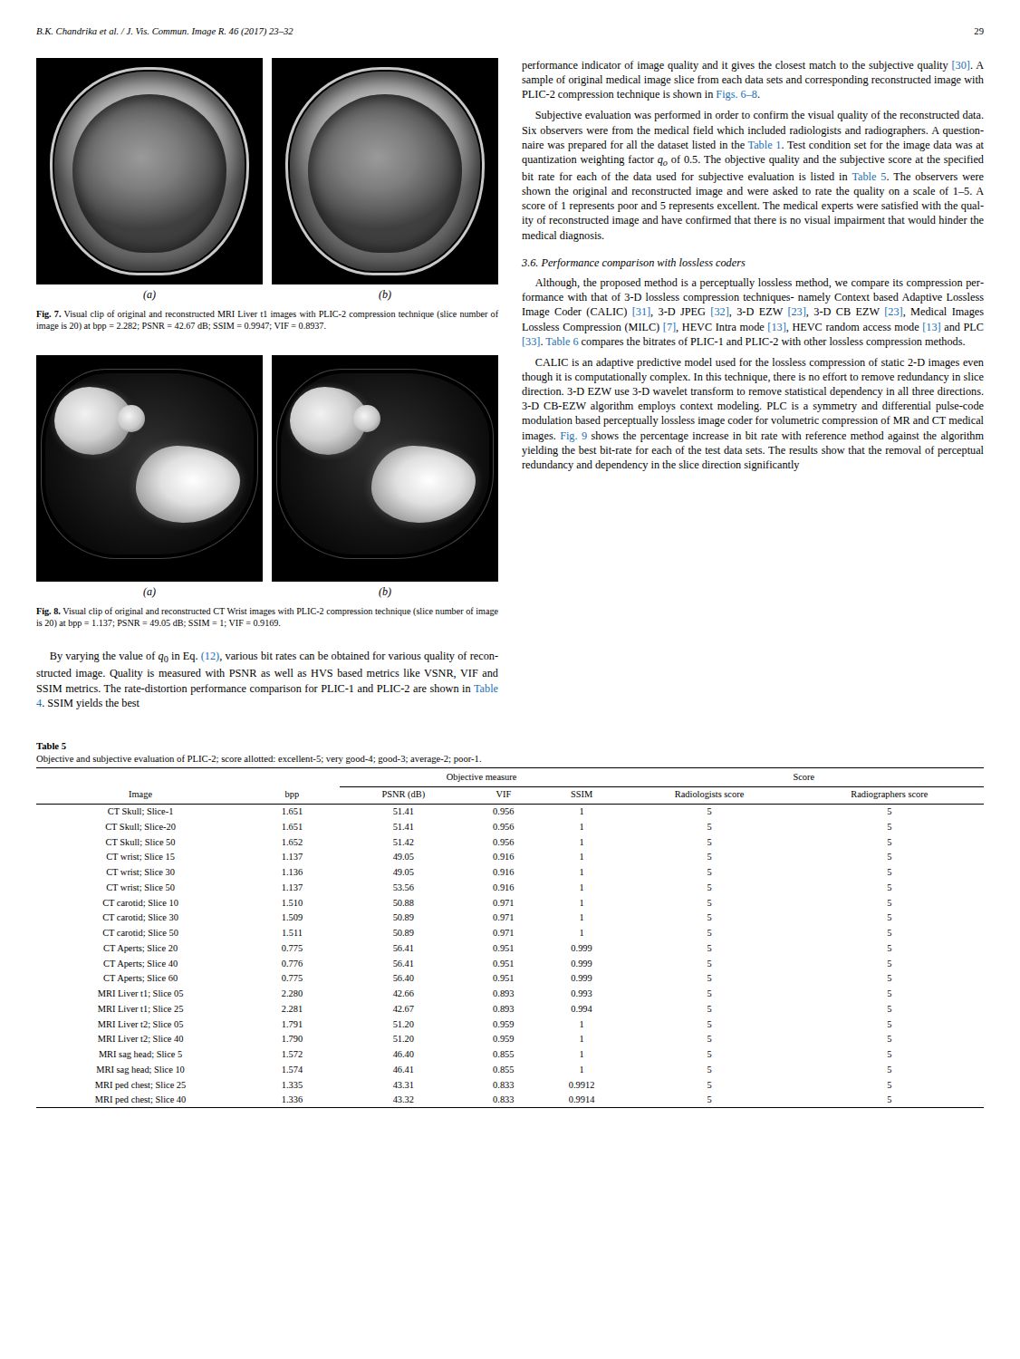B.K. Chandrika et al. / J. Vis. Commun. Image R. 46 (2017) 23–32 29
(a)
(b)
Fig. 7. Visual clip of original and reconstructed MRI Liver t1 images with PLIC-2 compression technique (slice number of image is 20) at bpp = 2.282; PSNR = 42.67 dB; SSIM = 0.9947; VIF = 0.8937.
(a)
(b)
Fig. 8. Visual clip of original and reconstructed CT Wrist images with PLIC-2 compression technique (slice number of image is 20) at bpp = 1.137; PSNR = 49.05 dB; SSIM = 1; VIF = 0.9169.
By varying the value of q0 in Eq. (12), various bit rates can be obtained for various quality of reconstructed image. Quality is measured with PSNR as well as HVS based metrics like VSNR, VIF and SSIM metrics. The rate-distortion performance comparison for PLIC-1 and PLIC-2 are shown in Table 4. SSIM yields the best
performance indicator of image quality and it gives the closest match to the subjective quality [30]. A sample of original medical image slice from each data sets and corresponding reconstructed image with PLIC-2 compression technique is shown in Figs. 6–8.
Subjective evaluation was performed in order to confirm the visual quality of the reconstructed data. Six observers were from the medical field which included radiologists and radiographers. A questionnaire was prepared for all the dataset listed in the Table 1. Test condition set for the image data was at quantization weighting factor qo of 0.5. The objective quality and the subjective score at the specified bit rate for each of the data used for subjective evaluation is listed in Table 5. The observers were shown the original and reconstructed image and were asked to rate the quality on a scale of 1–5. A score of 1 represents poor and 5 represents excellent. The medical experts were satisfied with the quality of reconstructed image and have confirmed that there is no visual impairment that would hinder the medical diagnosis.
3.6. Performance comparison with lossless coders
Although, the proposed method is a perceptually lossless method, we compare its compression performance with that of 3-D lossless compression techniques- namely Context based Adaptive Lossless Image Coder (CALIC) [31], 3-D JPEG [32], 3-D EZW [23], 3-D CB EZW [23], Medical Images Lossless Compression (MILC) [7], HEVC Intra mode [13], HEVC random access mode [13] and PLC [33]. Table 6 compares the bitrates of PLIC-1 and PLIC-2 with other lossless compression methods.
CALIC is an adaptive predictive model used for the lossless compression of static 2-D images even though it is computationally complex. In this technique, there is no effort to remove redundancy in slice direction. 3-D EZW use 3-D wavelet transform to remove statistical dependency in all three directions. 3-D CB-EZW algorithm employs context modeling. PLC is a symmetry and differential pulse-code modulation based perceptually lossless image coder for volumetric compression of MR and CT medical images. Fig. 9 shows the percentage increase in bit rate with reference method against the algorithm yielding the best bit-rate for each of the test data sets. The results show that the removal of perceptual redundancy and dependency in the slice direction significantly
Table 5 Objective and subjective evaluation of PLIC-2; score allotted: excellent-5; very good-4; good-3; average-2; poor-1.
| Image | bpp | Objective measure | Score |
| --- | --- | --- | --- |
| PSNR (dB) | VIF | SSIM | Radiologists score | Radiographers score |
| CT Skull; Slice-1 | 1.651 | 51.41 | 0.956 | 1 | 5 | 5 |
| CT Skull; Slice-20 | 1.651 | 51.41 | 0.956 | 1 | 5 | 5 |
| CT Skull; Slice 50 | 1.652 | 51.42 | 0.956 | 1 | 5 | 5 |
| CT wrist; Slice 15 | 1.137 | 49.05 | 0.916 | 1 | 5 | 5 |
| CT wrist; Slice 30 | 1.136 | 49.05 | 0.916 | 1 | 5 | 5 |
| CT wrist; Slice 50 | 1.137 | 53.56 | 0.916 | 1 | 5 | 5 |
| CT carotid; Slice 10 | 1.510 | 50.88 | 0.971 | 1 | 5 | 5 |
| CT carotid; Slice 30 | 1.509 | 50.89 | 0.971 | 1 | 5 | 5 |
| CT carotid; Slice 50 | 1.511 | 50.89 | 0.971 | 1 | 5 | 5 |
| CT Aperts; Slice 20 | 0.775 | 56.41 | 0.951 | 0.999 | 5 | 5 |
| CT Aperts; Slice 40 | 0.776 | 56.41 | 0.951 | 0.999 | 5 | 5 |
| CT Aperts; Slice 60 | 0.775 | 56.40 | 0.951 | 0.999 | 5 | 5 |
| MRI Liver t1; Slice 05 | 2.280 | 42.66 | 0.893 | 0.993 | 5 | 5 |
| MRI Liver t1; Slice 25 | 2.281 | 42.67 | 0.893 | 0.994 | 5 | 5 |
| MRI Liver t2; Slice 05 | 1.791 | 51.20 | 0.959 | 1 | 5 | 5 |
| MRI Liver t2; Slice 40 | 1.790 | 51.20 | 0.959 | 1 | 5 | 5 |
| MRI sag head; Slice 5 | 1.572 | 46.40 | 0.855 | 1 | 5 | 5 |
| MRI sag head; Slice 10 | 1.574 | 46.41 | 0.855 | 1 | 5 | 5 |
| MRI ped chest; Slice 25 | 1.335 | 43.31 | 0.833 | 0.9912 | 5 | 5 |
| MRI ped chest; Slice 40 | 1.336 | 43.32 | 0.833 | 0.9914 | 5 | 5 |